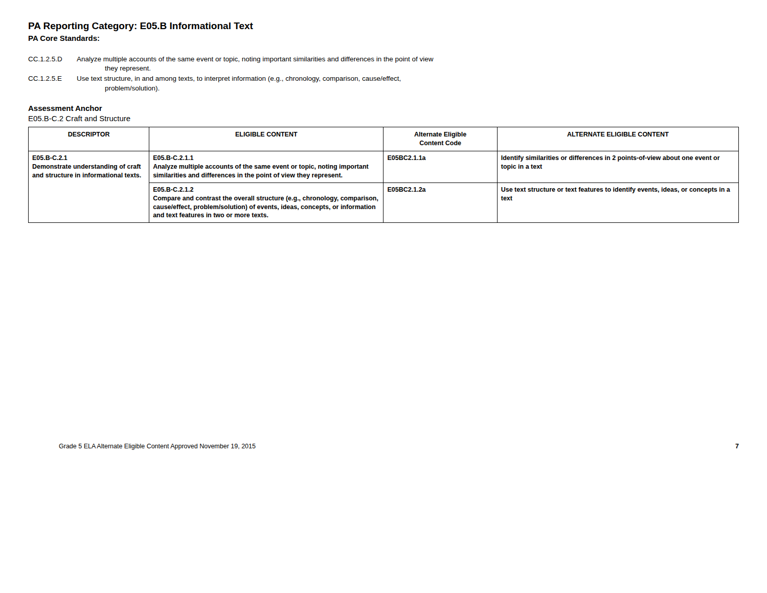PA Reporting Category: E05.B Informational Text
PA Core Standards:
CC.1.2.5.D
Analyze multiple accounts of the same event or topic, noting important similarities and differences in the point of viewthey represent.
CC.1.2.5.E
Use text structure, in and among texts, to interpret information (e.g., chronology, comparison, cause/effect,problem/solution).
Assessment Anchor
E05.B-C.2 Craft and Structure
| DESCRIPTOR | ELIGIBLE CONTENT | Alternate Eligible Content Code | ALTERNATE ELIGIBLE CONTENT |
| --- | --- | --- | --- |
| E05.B-C.2.1 Demonstrate understanding of craft and structure in informational texts. | E05.B-C.2.1.1 Analyze multiple accounts of the same event or topic, noting important similarities and differences in the point of view they represent. | E05BC2.1.1a | Identify similarities or differences in 2 points-of-view about one event or topic in a text |
| E05.B-C.2.1.2 Compare and contrast the overall structure (e.g., chronology, comparison, cause/effect, problem/solution) of events, ideas, concepts, or information and text features in two or more texts. | E05BC2.1.2a | Use text structure or text features to identify events, ideas, or concepts in a text |
Grade 5 ELA Alternate Eligible Content Approved November 19, 2015
7